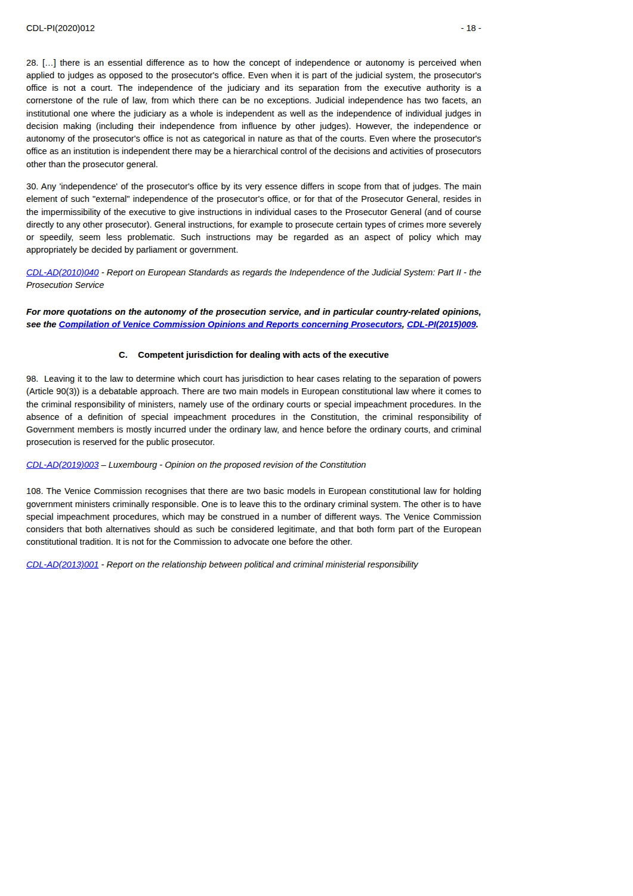CDL-PI(2020)012 - 18 -
28. […] there is an essential difference as to how the concept of independence or autonomy is perceived when applied to judges as opposed to the prosecutor's office. Even when it is part of the judicial system, the prosecutor's office is not a court. The independence of the judiciary and its separation from the executive authority is a cornerstone of the rule of law, from which there can be no exceptions. Judicial independence has two facets, an institutional one where the judiciary as a whole is independent as well as the independence of individual judges in decision making (including their independence from influence by other judges). However, the independence or autonomy of the prosecutor's office is not as categorical in nature as that of the courts. Even where the prosecutor's office as an institution is independent there may be a hierarchical control of the decisions and activities of prosecutors other than the prosecutor general.
30. Any 'independence' of the prosecutor's office by its very essence differs in scope from that of judges. The main element of such "external" independence of the prosecutor's office, or for that of the Prosecutor General, resides in the impermissibility of the executive to give instructions in individual cases to the Prosecutor General (and of course directly to any other prosecutor). General instructions, for example to prosecute certain types of crimes more severely or speedily, seem less problematic. Such instructions may be regarded as an aspect of policy which may appropriately be decided by parliament or government.
CDL-AD(2010)040 - Report on European Standards as regards the Independence of the Judicial System: Part II - the Prosecution Service
For more quotations on the autonomy of the prosecution service, and in particular country-related opinions, see the Compilation of Venice Commission Opinions and Reports concerning Prosecutors, CDL-PI(2015)009.
C. Competent jurisdiction for dealing with acts of the executive
98. Leaving it to the law to determine which court has jurisdiction to hear cases relating to the separation of powers (Article 90(3)) is a debatable approach. There are two main models in European constitutional law where it comes to the criminal responsibility of ministers, namely use of the ordinary courts or special impeachment procedures. In the absence of a definition of special impeachment procedures in the Constitution, the criminal responsibility of Government members is mostly incurred under the ordinary law, and hence before the ordinary courts, and criminal prosecution is reserved for the public prosecutor.
CDL-AD(2019)003 – Luxembourg - Opinion on the proposed revision of the Constitution
108. The Venice Commission recognises that there are two basic models in European constitutional law for holding government ministers criminally responsible. One is to leave this to the ordinary criminal system. The other is to have special impeachment procedures, which may be construed in a number of different ways. The Venice Commission considers that both alternatives should as such be considered legitimate, and that both form part of the European constitutional tradition. It is not for the Commission to advocate one before the other.
CDL-AD(2013)001 - Report on the relationship between political and criminal ministerial responsibility